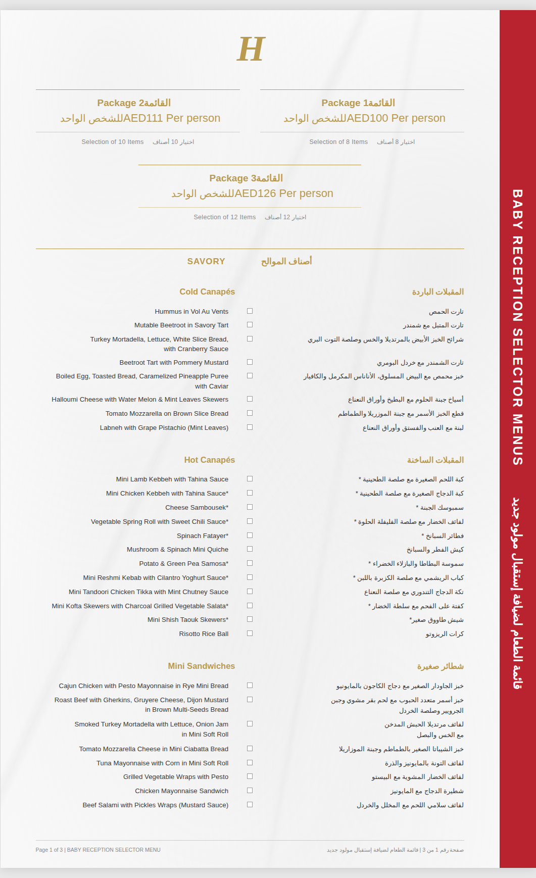H
Package 2 القائمة
للشخص الواحد AED111 Per person
Selection of 10 Items اختيار 10 أصناف
Package 1 القائمة
للشخص الواحد AED100 Per person
Selection of 8 Items اختيار 8 أصناف
Package 3 القائمة
للشخص الواحد AED126 Per person
Selection of 12 Items اختيار 12 أصناف
SAVORY أصناف الموالح
Cold Canapés المقبلات الباردة
| Hummus in Vol Au Vents | | تارت الحمص |
| Mutable Beetroot in Savory Tart | | تارت المتبل مع شمندر |
| Turkey Mortadella, Lettuce, White Slice Bread, with Cranberry Sauce | | شرائح الخبز الأبيض بالمرتديلا والخس وصلصة التوت البري |
| Beetroot Tart with Pommery Mustard | | تارت الشمندر مع خردل البومري |
| Boiled Egg, Toasted Bread, Caramelized Pineapple Puree with Caviar | | خبز محمص مع البيض المسلوق، الأناناس المكرمل والكافيار |
| Halloumi Cheese with Water Melon & Mint Leaves Skewers | | أسياخ جبنة الحلوم مع البطيخ وأوراق النعناع |
| Tomato Mozzarella on Brown Slice Bread | | قطع الخبز الأسمر مع جبنة الموزريلا والطماطم |
| Labneh with Grape Pistachio (Mint Leaves) | | لبنة مع العنب والفستق وأوراق النعناع |
Hot Canapés المقبلات الساخنة
| Mini Lamb Kebbeh with Tahina Sauce | | كبة اللحم الصغيرة مع صلصة الطحينية * |
| Mini Chicken Kebbeh with Tahina Sauce* | | كبة الدجاج الصغيرة مع صلصة الطحينية * |
| Cheese Sambousek* | | سمبوسك الجبنة * |
| Vegetable Spring Roll with Sweet Chili Sauce* | | لفائف الخضار مع صلصة الفليفلة الحلوة * |
| Spinach Fatayer* | | فطائر السبانخ * |
| Mushroom & Spinach Mini Quiche | | كيش الفطر والسبانخ |
| Potato & Green Pea Samosa* | | سموسة البطاطا والبازلاء الخضراء * |
| Mini Reshmi Kebab with Cilantro Yoghurt Sauce* | | كباب الريشمي مع صلصة الكزبرة باللبن * |
| Mini Tandoori Chicken Tikka with Mint Chutney Sauce | | تكة الدجاج التندوري مع صلصة النعناع |
| Mini Kofta Skewers with Charcoal Grilled Vegetable Salata* | | كفتة على الفحم مع سلطة الخضار * |
| Mini Shish Taouk Skewers* | | شيش طاووق صغير* |
| Risotto Rice Ball | | كرات الريزوتو |
Mini Sandwiches شطائر صغيرة
| Cajun Chicken with Pesto Mayonnaise in Rye Mini Bread | | خبز الجاودار الصغير مع دجاج الكاجون بالمايونيو |
| Roast Beef with Gherkins, Gruyere Cheese, Dijon Mustard in Brown Multi-Seeds Bread | | خبز أسمر متعدد الحبوب مع لحم بقر مشوي وجبن الجرويير وصلصة الخردل |
| Smoked Turkey Mortadella with Lettuce, Onion Jam in Mini Soft Roll | | لفائف مرتديلا الحبش المدخن مع الخس والبصل |
| Tomato Mozzarella Cheese in Mini Ciabatta Bread | | خبز الشيباتا الصغير بالطماطم وجبنة الموزاريلا |
| Tuna Mayonnaise with Corn in Mini Soft Roll | | لفائف التونة بالمايونيز والذرة |
| Grilled Vegetable Wraps with Pesto | | لفائف الخضار المشوية مع البيستو |
| Chicken Mayonnaise Sandwich | | شطيرة الدجاج مع المايونيز |
| Beef Salami with Pickles Wraps (Mustard Sauce) | | لفائف سلامي اللحم مع المخلل والخردل |
Page 1 of 3 | BABY RECEPTION SELECTOR MENU صفحة رقم 1 من 3 | قائمة الطعام لضيافة إستقبال مولود جديد
BABY RECEPTION SELECTOR MENUS قائمة الطعام لضيافة إستقبال مولود جديد